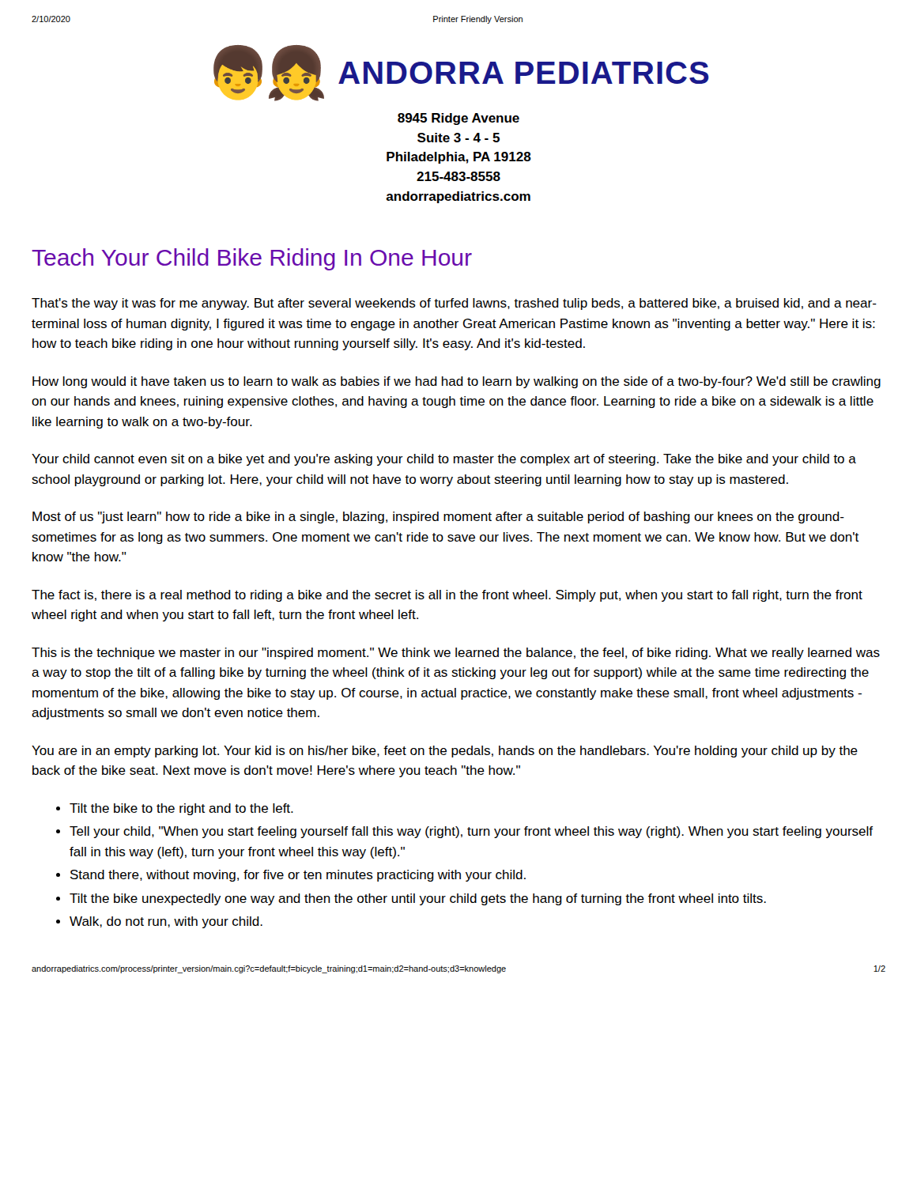2/10/2020 Printer Friendly Version
👦👧 ANDORRA PEDIATRICS
8945 Ridge Avenue
Suite 3 - 4 - 5
Philadelphia, PA 19128
215-483-8558
andorrapediatrics.com
Teach Your Child Bike Riding In One Hour
That's the way it was for me anyway. But after several weekends of turfed lawns, trashed tulip beds, a battered bike, a bruised kid, and a near-terminal loss of human dignity, I figured it was time to engage in another Great American Pastime known as "inventing a better way." Here it is: how to teach bike riding in one hour without running yourself silly. It's easy. And it's kid-tested.
How long would it have taken us to learn to walk as babies if we had had to learn by walking on the side of a two-by-four? We'd still be crawling on our hands and knees, ruining expensive clothes, and having a tough time on the dance floor. Learning to ride a bike on a sidewalk is a little like learning to walk on a two-by-four.
Your child cannot even sit on a bike yet and you're asking your child to master the complex art of steering. Take the bike and your child to a school playground or parking lot. Here, your child will not have to worry about steering until learning how to stay up is mastered.
Most of us "just learn" how to ride a bike in a single, blazing, inspired moment after a suitable period of bashing our knees on the ground-sometimes for as long as two summers. One moment we can't ride to save our lives. The next moment we can. We know how. But we don't know "the how."
The fact is, there is a real method to riding a bike and the secret is all in the front wheel. Simply put, when you start to fall right, turn the front wheel right and when you start to fall left, turn the front wheel left.
This is the technique we master in our "inspired moment." We think we learned the balance, the feel, of bike riding. What we really learned was a way to stop the tilt of a falling bike by turning the wheel (think of it as sticking your leg out for support) while at the same time redirecting the momentum of the bike, allowing the bike to stay up. Of course, in actual practice, we constantly make these small, front wheel adjustments - adjustments so small we don't even notice them.
You are in an empty parking lot. Your kid is on his/her bike, feet on the pedals, hands on the handlebars. You're holding your child up by the back of the bike seat. Next move is don't move! Here's where you teach "the how."
Tilt the bike to the right and to the left.
Tell your child, "When you start feeling yourself fall this way (right), turn your front wheel this way (right). When you start feeling yourself fall in this way (left), turn your front wheel this way (left)."
Stand there, without moving, for five or ten minutes practicing with your child.
Tilt the bike unexpectedly one way and then the other until your child gets the hang of turning the front wheel into tilts.
Walk, do not run, with your child.
andorrapediatrics.com/process/printer_version/main.cgi?c=default;f=bicycle_training;d1=main;d2=hand-outs;d3=knowledge 1/2